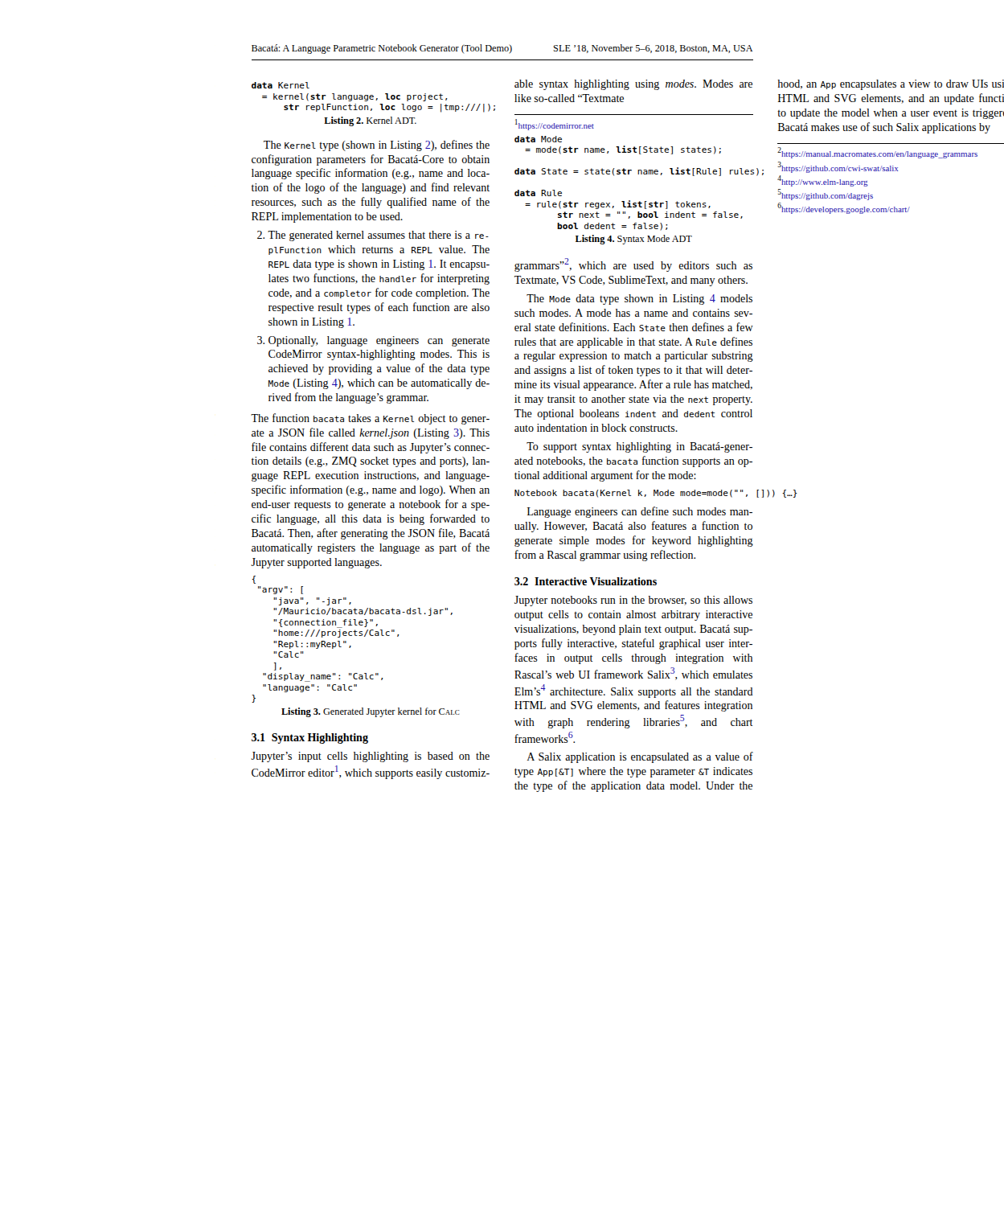Bacatá: A Language Parametric Notebook Generator (Tool Demo)
SLE ’18, November 5–6, 2018, Boston, MA, USA
data Kernel
  = kernel(str language, loc project,
      str replFunction, loc logo = |tmp:///|);
Listing 2. Kernel ADT.
The Kernel type (shown in Listing 2), defines the configuration parameters for Bacatá-Core to obtain language specific information (e.g., name and location of the logo of the language) and find relevant resources, such as the fully qualified name of the REPL implementation to be used.
The generated kernel assumes that there is a replFunction which returns a REPL value. The REPL data type is shown in Listing 1. It encapsulates two functions, the handler for interpreting code, and a completor for code completion. The respective result types of each function are also shown in Listing 1.
Optionally, language engineers can generate CodeMirror syntax-highlighting modes. This is achieved by providing a value of the data type Mode (Listing 4), which can be automatically derived from the language’s grammar.
The function bacata takes a Kernel object to generate a JSON file called kernel.json (Listing 3). This file contains different data such as Jupyter’s connection details (e.g., ZMQ socket types and ports), language REPL execution instructions, and language-specific information (e.g., name and logo). When an end-user requests to generate a notebook for a specific language, all this data is being forwarded to Bacatá. Then, after generating the JSON file, Bacatá automatically registers the language as part of the Jupyter supported languages.
{
 "argv": [
    "java", "-jar",
    "/Mauricio/bacata/bacata-dsl.jar",
    "{connection_file}",
    "home:///projects/Calc",
    "Repl::myRepl",
    "Calc"
    ],
  "display_name": "Calc",
  "language": "Calc"
}
Listing 3. Generated Jupyter kernel for Calc
3.1 Syntax Highlighting
Jupyter’s input cells highlighting is based on the CodeMirror editor1, which supports easily customizable syntax highlighting using modes. Modes are like so-called “Textmate
1https://codemirror.net
data Mode
  = mode(str name, list[State] states);

data State = state(str name, list[Rule] rules);

data Rule
  = rule(str regex, list[str] tokens,
        str next = "", bool indent = false,
        bool dedent = false);
Listing 4. Syntax Mode ADT
grammars”2, which are used by editors such as Textmate, VS Code, SublimeText, and many others.
The Mode data type shown in Listing 4 models such modes. A mode has a name and contains several state definitions. Each State then defines a few rules that are applicable in that state. A Rule defines a regular expression to match a particular substring and assigns a list of token types to it that will determine its visual appearance. After a rule has matched, it may transit to another state via the next property. The optional booleans indent and dedent control auto indentation in block constructs.
To support syntax highlighting in Bacatá-generated notebooks, the bacata function supports an optional additional argument for the mode:
Notebook bacata(Kernel k, Mode mode=mode("", [])) {…}
Language engineers can define such modes manually. However, Bacatá also features a function to generate simple modes for keyword highlighting from a Rascal grammar using reflection.
3.2 Interactive Visualizations
Jupyter notebooks run in the browser, so this allows output cells to contain almost arbitrary interactive visualizations, beyond plain text output. Bacatá supports fully interactive, stateful graphical user interfaces in output cells through integration with Rascal’s web UI framework Salix3, which emulates Elm’s4 architecture. Salix supports all the standard HTML and SVG elements, and features integration with graph rendering libraries5, and chart frameworks6.
A Salix application is encapsulated as a value of type App[&T] where the type parameter &T indicates the type of the application data model. Under the hood, an App encapsulates a view to draw UIs using HTML and SVG elements, and an update function to update the model when a user event is triggered. Bacatá makes use of such Salix applications by
2https://manual.macromates.com/en/language_grammars
3https://github.com/cwi-swat/salix
4http://www.elm-lang.org
5https://github.com/dagrejs
6https://developers.google.com/chart/